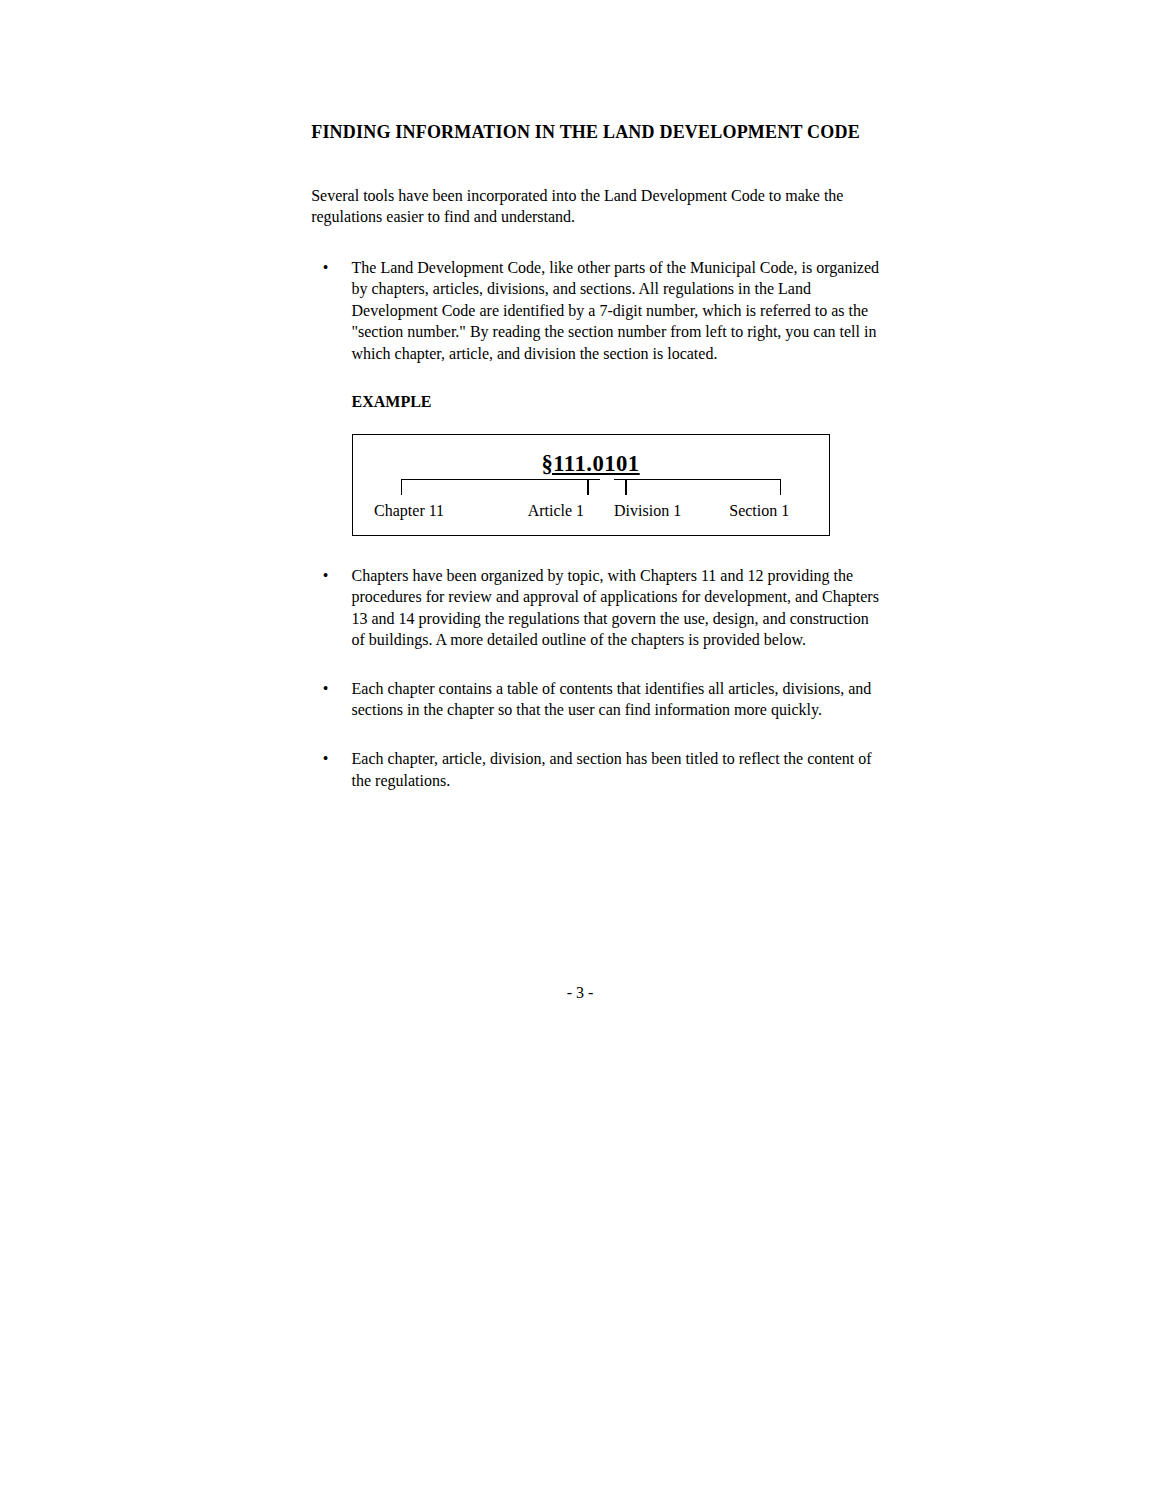FINDING INFORMATION IN THE LAND DEVELOPMENT CODE
Several tools have been incorporated into the Land Development Code to make the regulations easier to find and understand.
The Land Development Code, like other parts of the Municipal Code, is organized by chapters, articles, divisions, and sections. All regulations in the Land Development Code are identified by a 7-digit number, which is referred to as the "section number." By reading the section number from left to right, you can tell in which chapter, article, and division the section is located.
EXAMPLE
§111.0101
Chapter 11 Article 1 Division 1 Section 1
Chapters have been organized by topic, with Chapters 11 and 12 providing the procedures for review and approval of applications for development, and Chapters 13 and 14 providing the regulations that govern the use, design, and construction of buildings. A more detailed outline of the chapters is provided below.
Each chapter contains a table of contents that identifies all articles, divisions, and sections in the chapter so that the user can find information more quickly.
Each chapter, article, division, and section has been titled to reflect the content of the regulations.
- 3 -